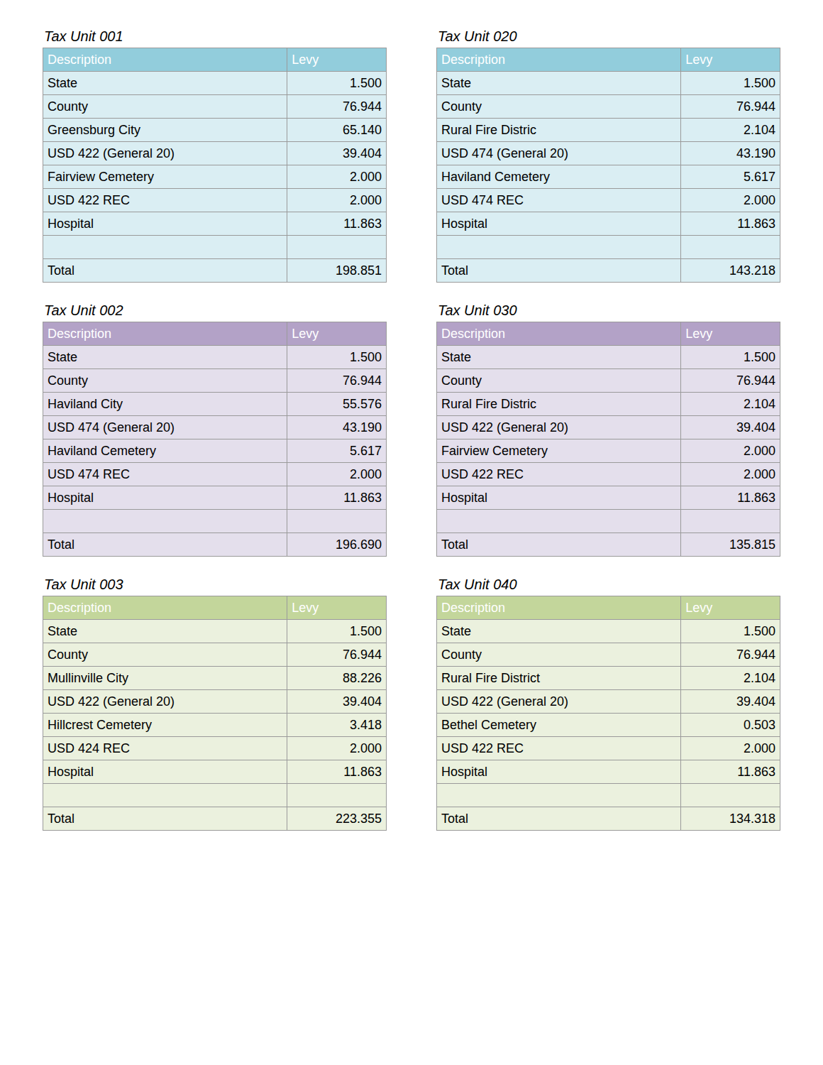Tax Unit 001
| Description | Levy |
| --- | --- |
| State | 1.500 |
| County | 76.944 |
| Greensburg City | 65.140 |
| USD 422 (General 20) | 39.404 |
| Fairview Cemetery | 2.000 |
| USD 422 REC | 2.000 |
| Hospital | 11.863 |
| Total | 198.851 |
Tax Unit 020
| Description | Levy |
| --- | --- |
| State | 1.500 |
| County | 76.944 |
| Rural Fire Distric | 2.104 |
| USD 474 (General 20) | 43.190 |
| Haviland Cemetery | 5.617 |
| USD 474 REC | 2.000 |
| Hospital | 11.863 |
| Total | 143.218 |
Tax Unit 002
| Description | Levy |
| --- | --- |
| State | 1.500 |
| County | 76.944 |
| Haviland City | 55.576 |
| USD 474 (General 20) | 43.190 |
| Haviland Cemetery | 5.617 |
| USD 474 REC | 2.000 |
| Hospital | 11.863 |
| Total | 196.690 |
Tax Unit 030
| Description | Levy |
| --- | --- |
| State | 1.500 |
| County | 76.944 |
| Rural Fire Distric | 2.104 |
| USD 422 (General 20) | 39.404 |
| Fairview Cemetery | 2.000 |
| USD 422 REC | 2.000 |
| Hospital | 11.863 |
| Total | 135.815 |
Tax Unit 003
| Description | Levy |
| --- | --- |
| State | 1.500 |
| County | 76.944 |
| Mullinville City | 88.226 |
| USD 422 (General 20) | 39.404 |
| Hillcrest Cemetery | 3.418 |
| USD 424 REC | 2.000 |
| Hospital | 11.863 |
| Total | 223.355 |
Tax Unit 040
| Description | Levy |
| --- | --- |
| State | 1.500 |
| County | 76.944 |
| Rural Fire District | 2.104 |
| USD 422 (General 20) | 39.404 |
| Bethel Cemetery | 0.503 |
| USD 422 REC | 2.000 |
| Hospital | 11.863 |
| Total | 134.318 |